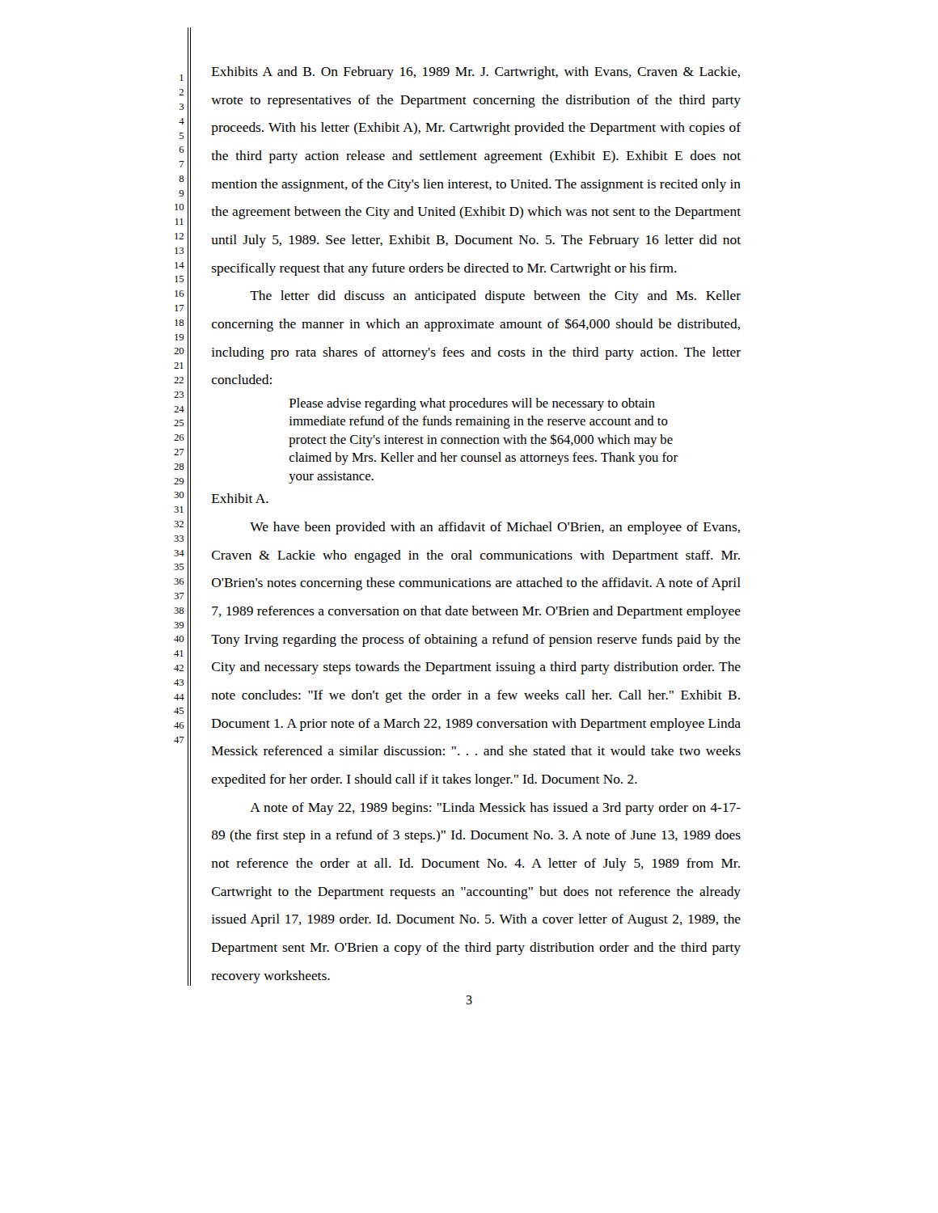1
2
3
4
5
6
7
8
9
10
11
12
13
14
15
16
17
18
19
20
21
22
23
24
25
26
27
28
29
30
31
32
33
34
35
36
37
38
39
40
41
42
43
44
45
46
47
Exhibits A and B. On February 16, 1989 Mr. J. Cartwright, with Evans, Craven & Lackie, wrote to representatives of the Department concerning the distribution of the third party proceeds. With his letter (Exhibit A), Mr. Cartwright provided the Department with copies of the third party action release and settlement agreement (Exhibit E). Exhibit E does not mention the assignment, of the City's lien interest, to United. The assignment is recited only in the agreement between the City and United (Exhibit D) which was not sent to the Department until July 5, 1989. See letter, Exhibit B, Document No. 5. The February 16 letter did not specifically request that any future orders be directed to Mr. Cartwright or his firm.
The letter did discuss an anticipated dispute between the City and Ms. Keller concerning the manner in which an approximate amount of $64,000 should be distributed, including pro rata shares of attorney's fees and costs in the third party action. The letter concluded:
Please advise regarding what procedures will be necessary to obtain immediate refund of the funds remaining in the reserve account and to protect the City's interest in connection with the $64,000 which may be claimed by Mrs. Keller and her counsel as attorneys fees. Thank you for your assistance.
Exhibit A.
We have been provided with an affidavit of Michael O'Brien, an employee of Evans, Craven & Lackie who engaged in the oral communications with Department staff. Mr. O'Brien's notes concerning these communications are attached to the affidavit. A note of April 7, 1989 references a conversation on that date between Mr. O'Brien and Department employee Tony Irving regarding the process of obtaining a refund of pension reserve funds paid by the City and necessary steps towards the Department issuing a third party distribution order. The note concludes: "If we don't get the order in a few weeks call her. Call her." Exhibit B. Document 1. A prior note of a March 22, 1989 conversation with Department employee Linda Messick referenced a similar discussion: ". . . and she stated that it would take two weeks expedited for her order. I should call if it takes longer." Id. Document No. 2.
A note of May 22, 1989 begins: "Linda Messick has issued a 3rd party order on 4-17-89 (the first step in a refund of 3 steps.)" Id. Document No. 3. A note of June 13, 1989 does not reference the order at all. Id. Document No. 4. A letter of July 5, 1989 from Mr. Cartwright to the Department requests an "accounting" but does not reference the already issued April 17, 1989 order. Id. Document No. 5. With a cover letter of August 2, 1989, the Department sent Mr. O'Brien a copy of the third party distribution order and the third party recovery worksheets.
3